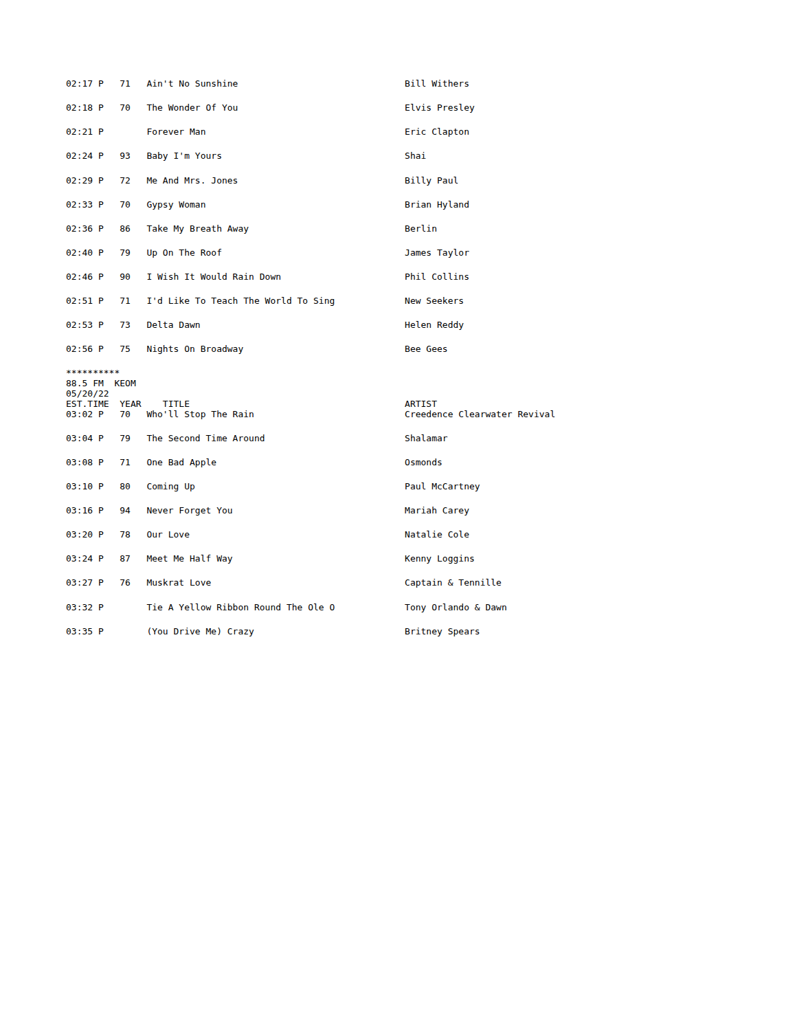| 02:17 P | 71 | Ain't No Sunshine | Bill Withers |
| 02:18 P | 70 | The Wonder Of You | Elvis Presley |
| 02:21 P | | Forever Man | Eric Clapton |
| 02:24 P | 93 | Baby I'm Yours | Shai |
| 02:29 P | 72 | Me And Mrs. Jones | Billy Paul |
| 02:33 P | 70 | Gypsy Woman | Brian Hyland |
| 02:36 P | 86 | Take My Breath Away | Berlin |
| 02:40 P | 79 | Up On The Roof | James Taylor |
| 02:46 P | 90 | I Wish It Would Rain Down | Phil Collins |
| 02:51 P | 71 | I'd Like To Teach The World To Sing | New Seekers |
| 02:53 P | 73 | Delta Dawn | Helen Reddy |
| 02:56 P | 75 | Nights On Broadway | Bee Gees |
********** 88.5 FM KEOM 05/20/22
| EST.TIME | YEAR | TITLE | ARTIST |
| 03:02 P | 70 | Who'll Stop The Rain | Creedence Clearwater Revival |
| 03:04 P | 79 | The Second Time Around | Shalamar |
| 03:08 P | 71 | One Bad Apple | Osmonds |
| 03:10 P | 80 | Coming Up | Paul McCartney |
| 03:16 P | 94 | Never Forget You | Mariah Carey |
| 03:20 P | 78 | Our Love | Natalie Cole |
| 03:24 P | 87 | Meet Me Half Way | Kenny Loggins |
| 03:27 P | 76 | Muskrat Love | Captain & Tennille |
| 03:32 P | | Tie A Yellow Ribbon Round The Ole O | Tony Orlando & Dawn |
| 03:35 P | | (You Drive Me) Crazy | Britney Spears |